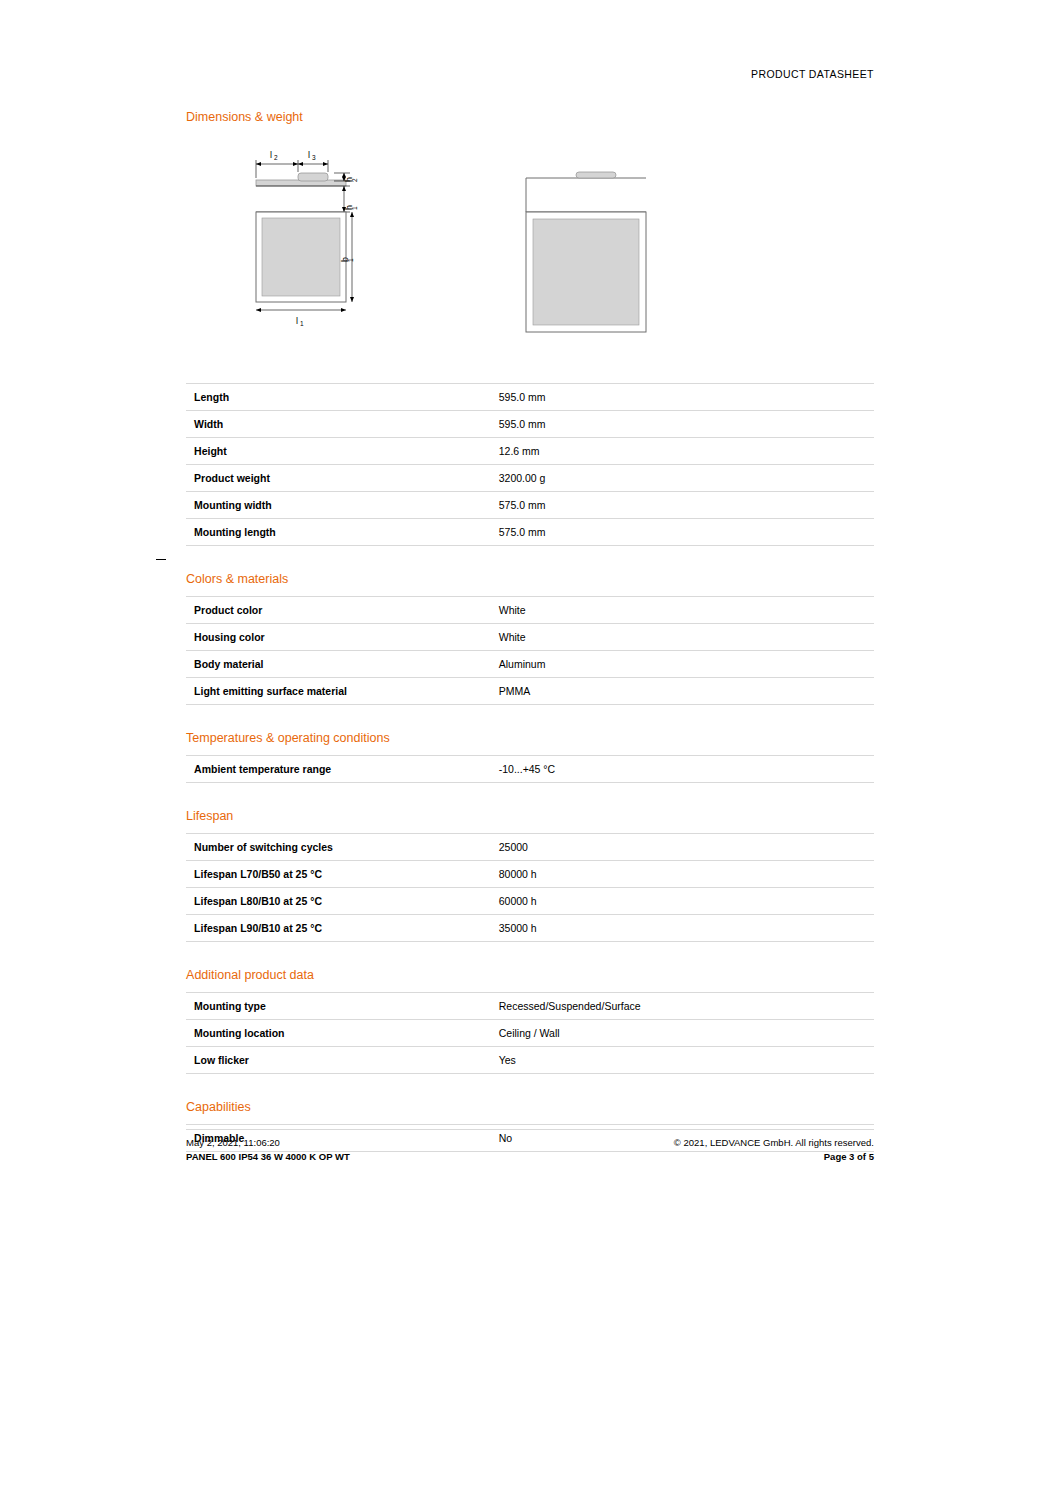PRODUCT DATASHEET
Dimensions & weight
l 2 l 3 h 2 h 1 b 1 l 1
| Length | 595.0 mm |
| Width | 595.0 mm |
| Height | 12.6 mm |
| Product weight | 3200.00 g |
| Mounting width | 575.0 mm |
| Mounting length | 575.0 mm |
Colors & materials
| Product color | White |
| Housing color | White |
| Body material | Aluminum |
| Light emitting surface material | PMMA |
Temperatures & operating conditions
| Ambient temperature range | -10...+45 °C |
Lifespan
| Number of switching cycles | 25000 |
| Lifespan L70/B50 at 25 °C | 80000 h |
| Lifespan L80/B10 at 25 °C | 60000 h |
| Lifespan L90/B10 at 25 °C | 35000 h |
Additional product data
| Mounting type | Recessed/Suspended/Surface |
| Mounting location | Ceiling / Wall |
| Low flicker | Yes |
Capabilities
| Dimmable | No |
May 2, 2021, 11:06:20
PANEL 600 IP54 36 W 4000 K OP WT
© 2021, LEDVANCE GmbH. All rights reserved.
Page 3 of 5